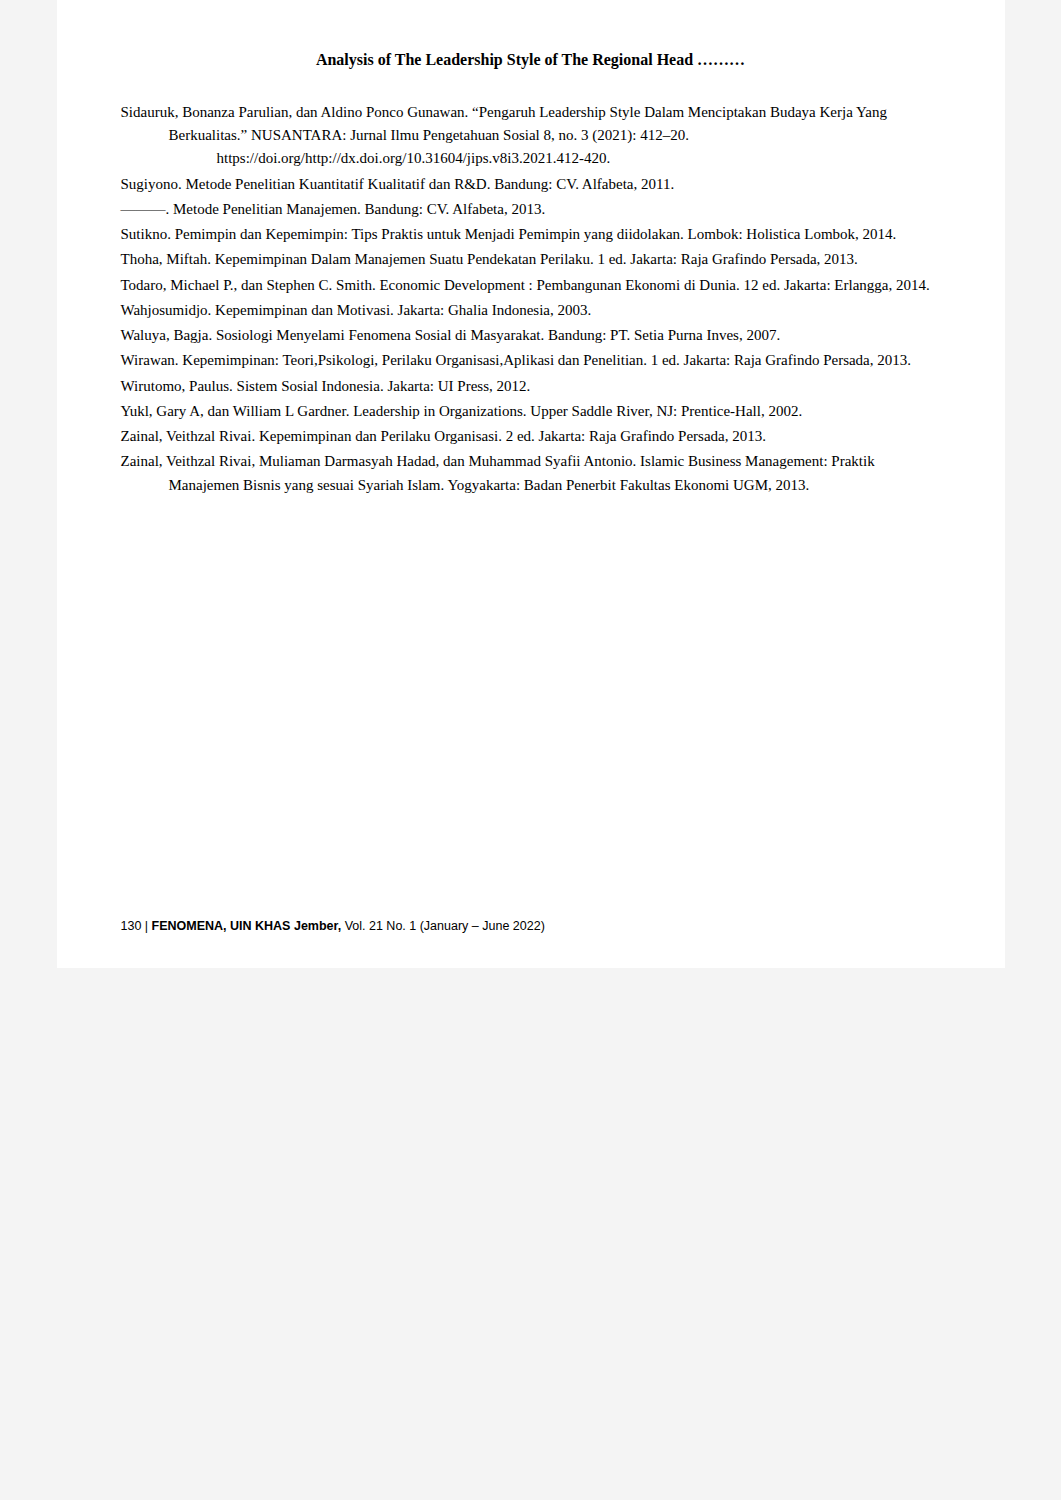Analysis of The Leadership Style of The Regional Head ………
Sidauruk, Bonanza Parulian, dan Aldino Ponco Gunawan. “Pengaruh Leadership Style Dalam Menciptakan Budaya Kerja Yang Berkualitas.” NUSANTARA: Jurnal Ilmu Pengetahuan Sosial 8, no. 3 (2021): 412–20. https://doi.org/http://dx.doi.org/10.31604/jips.v8i3.2021.412-420.
Sugiyono. Metode Penelitian Kuantitatif Kualitatif dan R&D. Bandung: CV. Alfabeta, 2011.
———. Metode Penelitian Manajemen. Bandung: CV. Alfabeta, 2013.
Sutikno. Pemimpin dan Kepemimpin: Tips Praktis untuk Menjadi Pemimpin yang diidolakan. Lombok: Holistica Lombok, 2014.
Thoha, Miftah. Kepemimpinan Dalam Manajemen Suatu Pendekatan Perilaku. 1 ed. Jakarta: Raja Grafindo Persada, 2013.
Todaro, Michael P., dan Stephen C. Smith. Economic Development : Pembangunan Ekonomi di Dunia. 12 ed. Jakarta: Erlangga, 2014.
Wahjosumidjo. Kepemimpinan dan Motivasi. Jakarta: Ghalia Indonesia, 2003.
Waluya, Bagja. Sosiologi Menyelami Fenomena Sosial di Masyarakat. Bandung: PT. Setia Purna Inves, 2007.
Wirawan. Kepemimpinan: Teori,Psikologi, Perilaku Organisasi,Aplikasi dan Penelitian. 1 ed. Jakarta: Raja Grafindo Persada, 2013.
Wirutomo, Paulus. Sistem Sosial Indonesia. Jakarta: UI Press, 2012.
Yukl, Gary A, dan William L Gardner. Leadership in Organizations. Upper Saddle River, NJ: Prentice-Hall, 2002.
Zainal, Veithzal Rivai. Kepemimpinan dan Perilaku Organisasi. 2 ed. Jakarta: Raja Grafindo Persada, 2013.
Zainal, Veithzal Rivai, Muliaman Darmasyah Hadad, dan Muhammad Syafii Antonio. Islamic Business Management: Praktik Manajemen Bisnis yang sesuai Syariah Islam. Yogyakarta: Badan Penerbit Fakultas Ekonomi UGM, 2013.
130 | FENOMENA, UIN KHAS Jember, Vol. 21 No. 1 (January – June 2022)